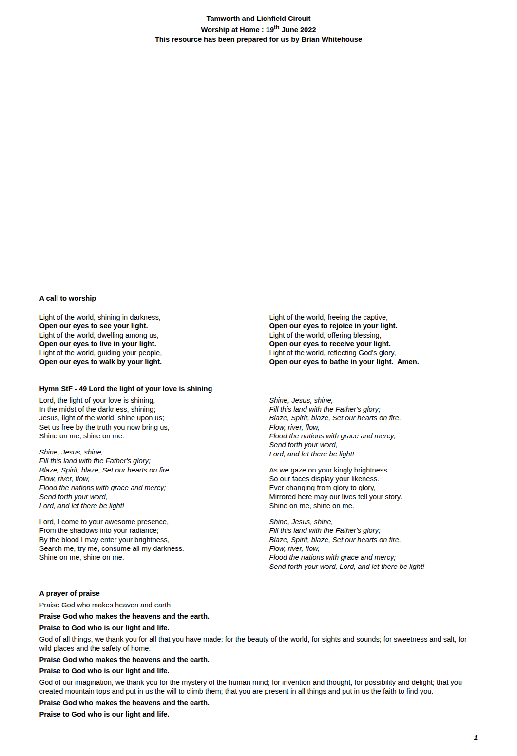Tamworth and Lichfield Circuit
Worship at Home : 19th June 2022
This resource has been prepared for us by Brian Whitehouse
A call to worship
Light of the world, shining in darkness,
Open our eyes to see your light.
Light of the world, dwelling among us,
Open our eyes to live in your light.
Light of the world, guiding your people,
Open our eyes to walk by your light.
Light of the world, freeing the captive,
Open our eyes to rejoice in your light.
Light of the world, offering blessing,
Open our eyes to receive your light.
Light of the world, reflecting God's glory,
Open our eyes to bathe in your light. Amen.
Hymn StF - 49 Lord the light of your love is shining
Lord, the light of your love is shining,
In the midst of the darkness, shining;
Jesus, light of the world, shine upon us;
Set us free by the truth you now bring us,
Shine on me, shine on me.
Shine, Jesus, shine,
Fill this land with the Father's glory;
Blaze, Spirit, blaze, Set our hearts on fire.
Flow, river, flow,
Flood the nations with grace and mercy;
Send forth your word,
Lord, and let there be light!
Lord, I come to your awesome presence,
From the shadows into your radiance;
By the blood I may enter your brightness,
Search me, try me, consume all my darkness.
Shine on me, shine on me.
Shine, Jesus, shine,
Fill this land with the Father's glory;
Blaze, Spirit, blaze, Set our hearts on fire.
Flow, river, flow,
Flood the nations with grace and mercy;
Send forth your word,
Lord, and let there be light!
As we gaze on your kingly brightness
So our faces display your likeness.
Ever changing from glory to glory,
Mirrored here may our lives tell your story.
Shine on me, shine on me.
Shine, Jesus, shine,
Fill this land with the Father's glory;
Blaze, Spirit, blaze, Set our hearts on fire.
Flow, river, flow,
Flood the nations with grace and mercy;
Send forth your word, Lord, and let there be light!
A prayer of praise
Praise God who makes heaven and earth
Praise God who makes the heavens and the earth.
Praise to God who is our light and life.
God of all things, we thank you for all that you have made: for the beauty of the world, for sights and sounds; for sweetness and salt, for wild places and the safety of home.
Praise God who makes the heavens and the earth.
Praise to God who is our light and life.
God of our imagination, we thank you for the mystery of the human mind; for invention and thought, for possibility and delight; that you created mountain tops and put in us the will to climb them; that you are present in all things and put in us the faith to find you.
Praise God who makes the heavens and the earth.
Praise to God who is our light and life.
1